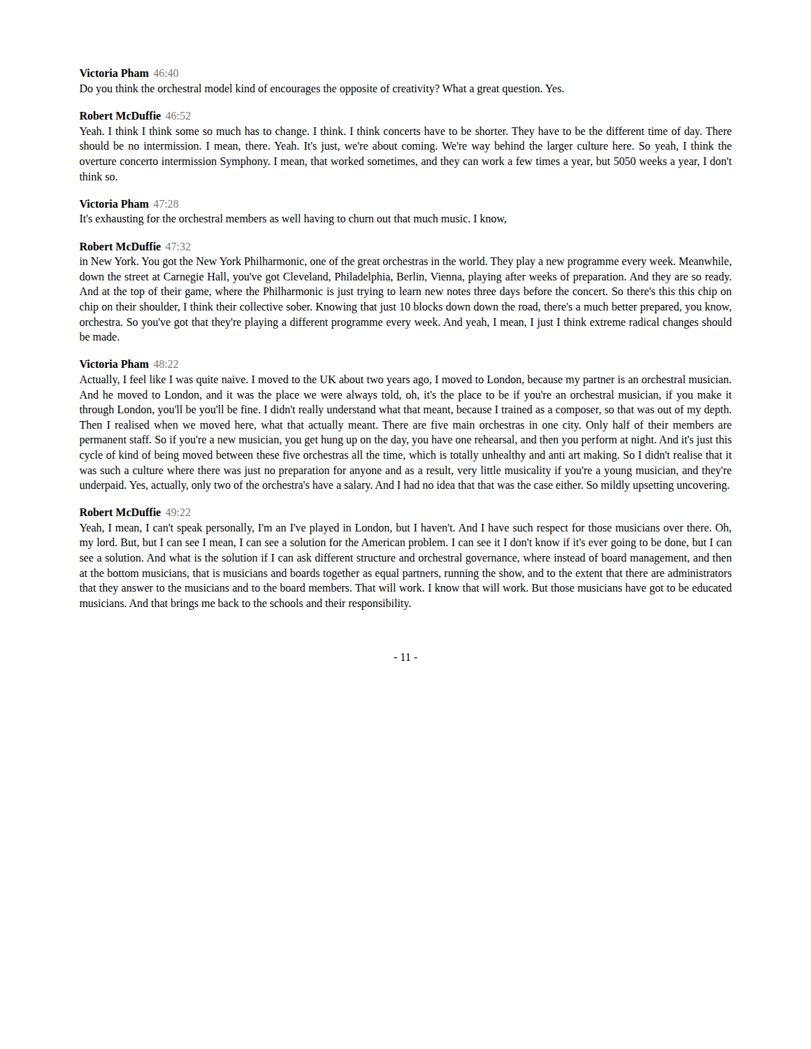Victoria Pham 46:40
Do you think the orchestral model kind of encourages the opposite of creativity? What a great question. Yes.
Robert McDuffie 46:52
Yeah. I think I think some so much has to change. I think. I think concerts have to be shorter. They have to be the different time of day. There should be no intermission. I mean, there. Yeah. It's just, we're about coming. We're way behind the larger culture here. So yeah, I think the overture concerto intermission Symphony. I mean, that worked sometimes, and they can work a few times a year, but 5050 weeks a year, I don't think so.
Victoria Pham 47:28
It's exhausting for the orchestral members as well having to churn out that much music. I know,
Robert McDuffie 47:32
in New York. You got the New York Philharmonic, one of the great orchestras in the world. They play a new programme every week. Meanwhile, down the street at Carnegie Hall, you've got Cleveland, Philadelphia, Berlin, Vienna, playing after weeks of preparation. And they are so ready. And at the top of their game, where the Philharmonic is just trying to learn new notes three days before the concert. So there's this this chip on chip on their shoulder, I think their collective sober. Knowing that just 10 blocks down down the road, there's a much better prepared, you know, orchestra. So you've got that they're playing a different programme every week. And yeah, I mean, I just I think extreme radical changes should be made.
Victoria Pham 48:22
Actually, I feel like I was quite naive. I moved to the UK about two years ago, I moved to London, because my partner is an orchestral musician. And he moved to London, and it was the place we were always told, oh, it's the place to be if you're an orchestral musician, if you make it through London, you'll be you'll be fine. I didn't really understand what that meant, because I trained as a composer, so that was out of my depth. Then I realised when we moved here, what that actually meant. There are five main orchestras in one city. Only half of their members are permanent staff. So if you're a new musician, you get hung up on the day, you have one rehearsal, and then you perform at night. And it's just this cycle of kind of being moved between these five orchestras all the time, which is totally unhealthy and anti art making. So I didn't realise that it was such a culture where there was just no preparation for anyone and as a result, very little musicality if you're a young musician, and they're underpaid. Yes, actually, only two of the orchestra's have a salary. And I had no idea that that was the case either. So mildly upsetting uncovering.
Robert McDuffie 49:22
Yeah, I mean, I can't speak personally, I'm an I've played in London, but I haven't. And I have such respect for those musicians over there. Oh, my lord. But, but I can see I mean, I can see a solution for the American problem. I can see it I don't know if it's ever going to be done, but I can see a solution. And what is the solution if I can ask different structure and orchestral governance, where instead of board management, and then at the bottom musicians, that is musicians and boards together as equal partners, running the show, and to the extent that there are administrators that they answer to the musicians and to the board members. That will work. I know that will work. But those musicians have got to be educated musicians. And that brings me back to the schools and their responsibility.
- 11 -